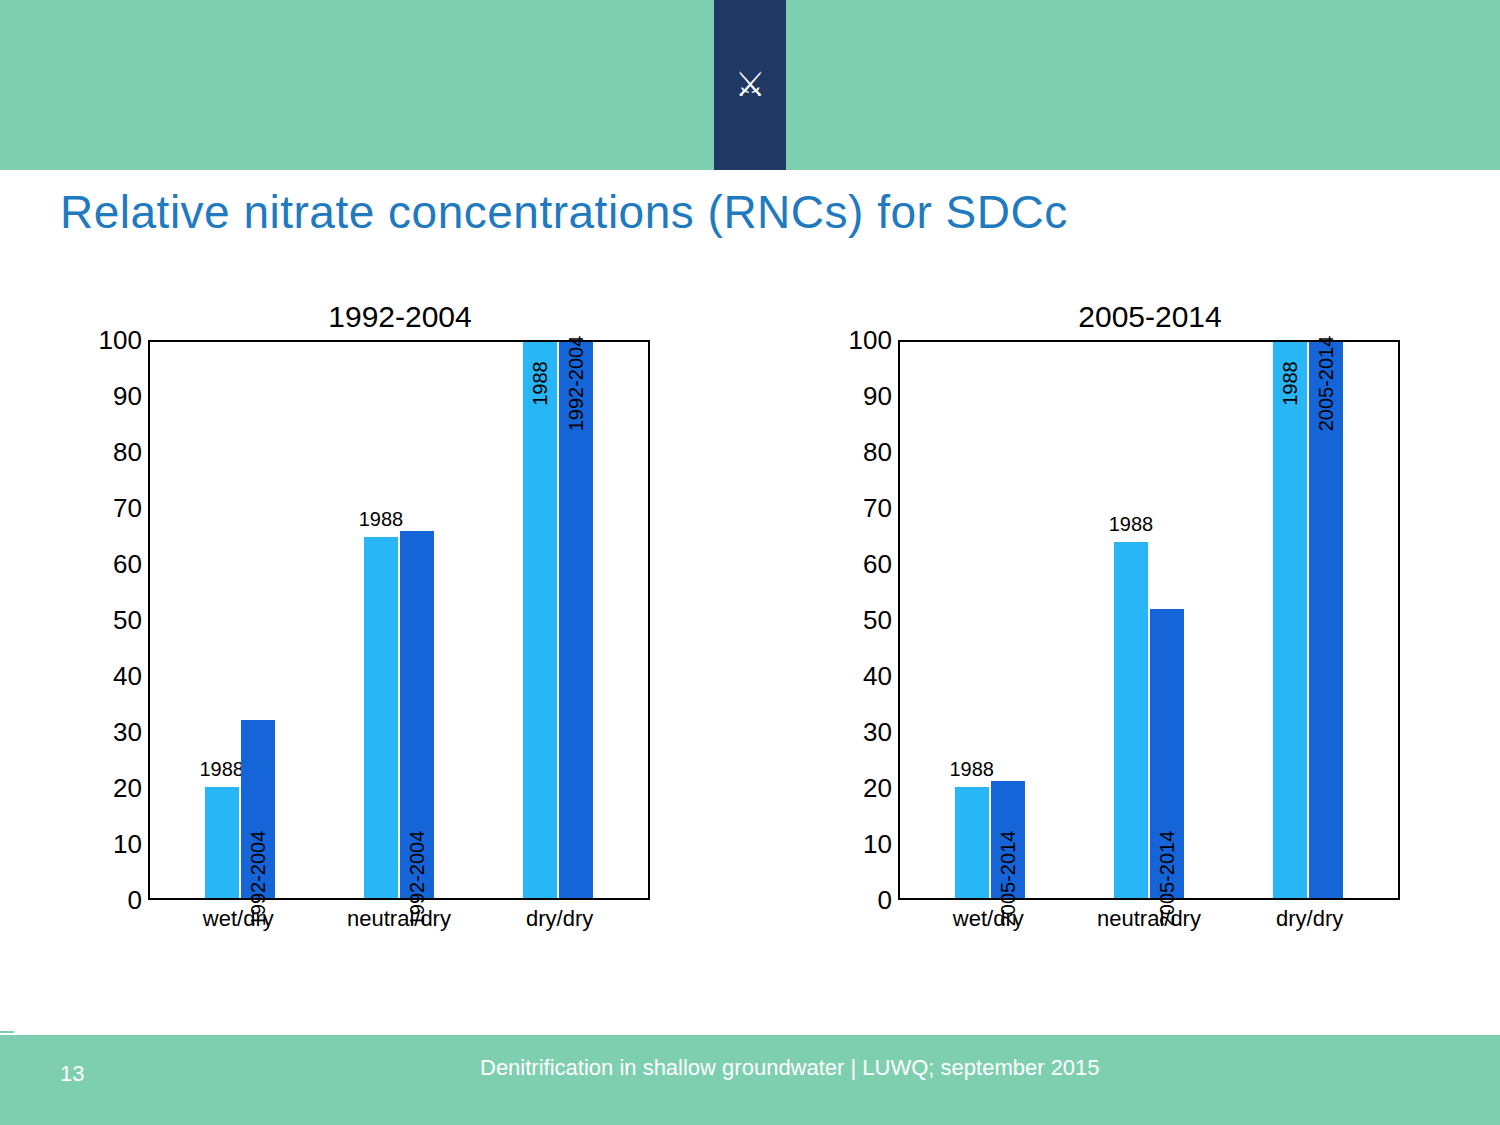⚔
Relative nitrate concentrations (RNCs) for SDCc
1992-2004
100 90 80 70 60 50 40 30 20 10 0
1988
1992-2004
1988
1992-2004
1988
1992-2004
wet/dry neutral/dry dry/dry
2005-2014
100 90 80 70 60 50 40 30 20 10 0
1988
2005-2014
1988
2005-2014
1988
2005-2014
wet/dry neutral/dry dry/dry
13
Denitrification in shallow groundwater | LUWQ; september 2015